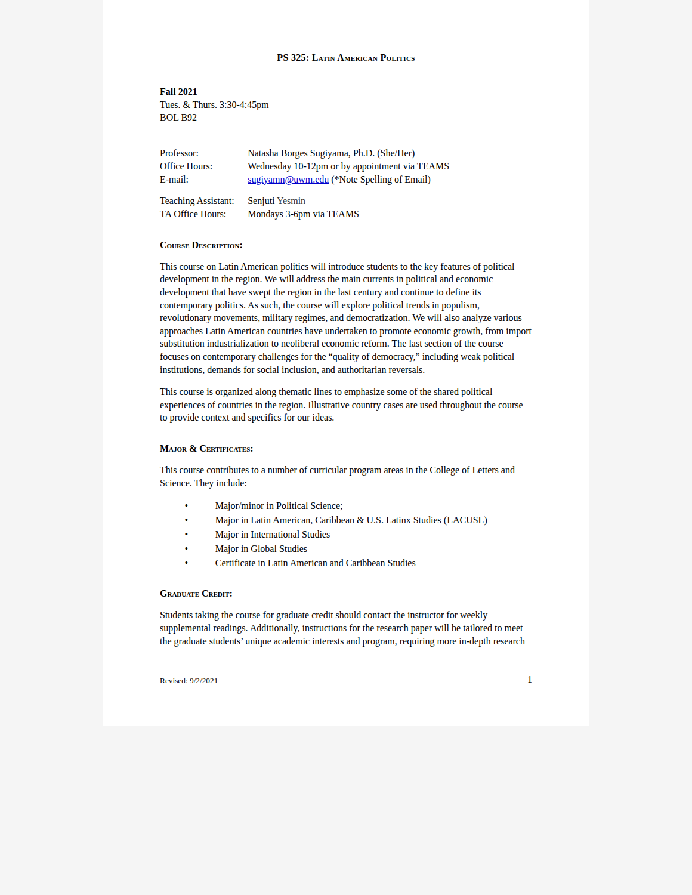PS 325: Latin American Politics
Fall 2021
Tues. & Thurs. 3:30-4:45pm
BOL B92
| Professor: | Natasha Borges Sugiyama, Ph.D. (She/Her) |
| Office Hours: | Wednesday 10-12pm or by appointment via TEAMS |
| E-mail: | sugiyamn@uwm.edu (*Note Spelling of Email) |
| Teaching Assistant: | Senjuti Yesmin |
| TA Office Hours: | Mondays 3-6pm via TEAMS |
Course Description:
This course on Latin American politics will introduce students to the key features of political development in the region. We will address the main currents in political and economic development that have swept the region in the last century and continue to define its contemporary politics. As such, the course will explore political trends in populism, revolutionary movements, military regimes, and democratization. We will also analyze various approaches Latin American countries have undertaken to promote economic growth, from import substitution industrialization to neoliberal economic reform. The last section of the course focuses on contemporary challenges for the “quality of democracy,” including weak political institutions, demands for social inclusion, and authoritarian reversals.
This course is organized along thematic lines to emphasize some of the shared political experiences of countries in the region. Illustrative country cases are used throughout the course to provide context and specifics for our ideas.
Major & Certificates:
This course contributes to a number of curricular program areas in the College of Letters and Science. They include:
Major/minor in Political Science;
Major in Latin American, Caribbean & U.S. Latinx Studies (LACUSL)
Major in International Studies
Major in Global Studies
Certificate in Latin American and Caribbean Studies
Graduate Credit:
Students taking the course for graduate credit should contact the instructor for weekly supplemental readings. Additionally, instructions for the research paper will be tailored to meet the graduate students’ unique academic interests and program, requiring more in-depth research
Revised: 9/2/2021 1